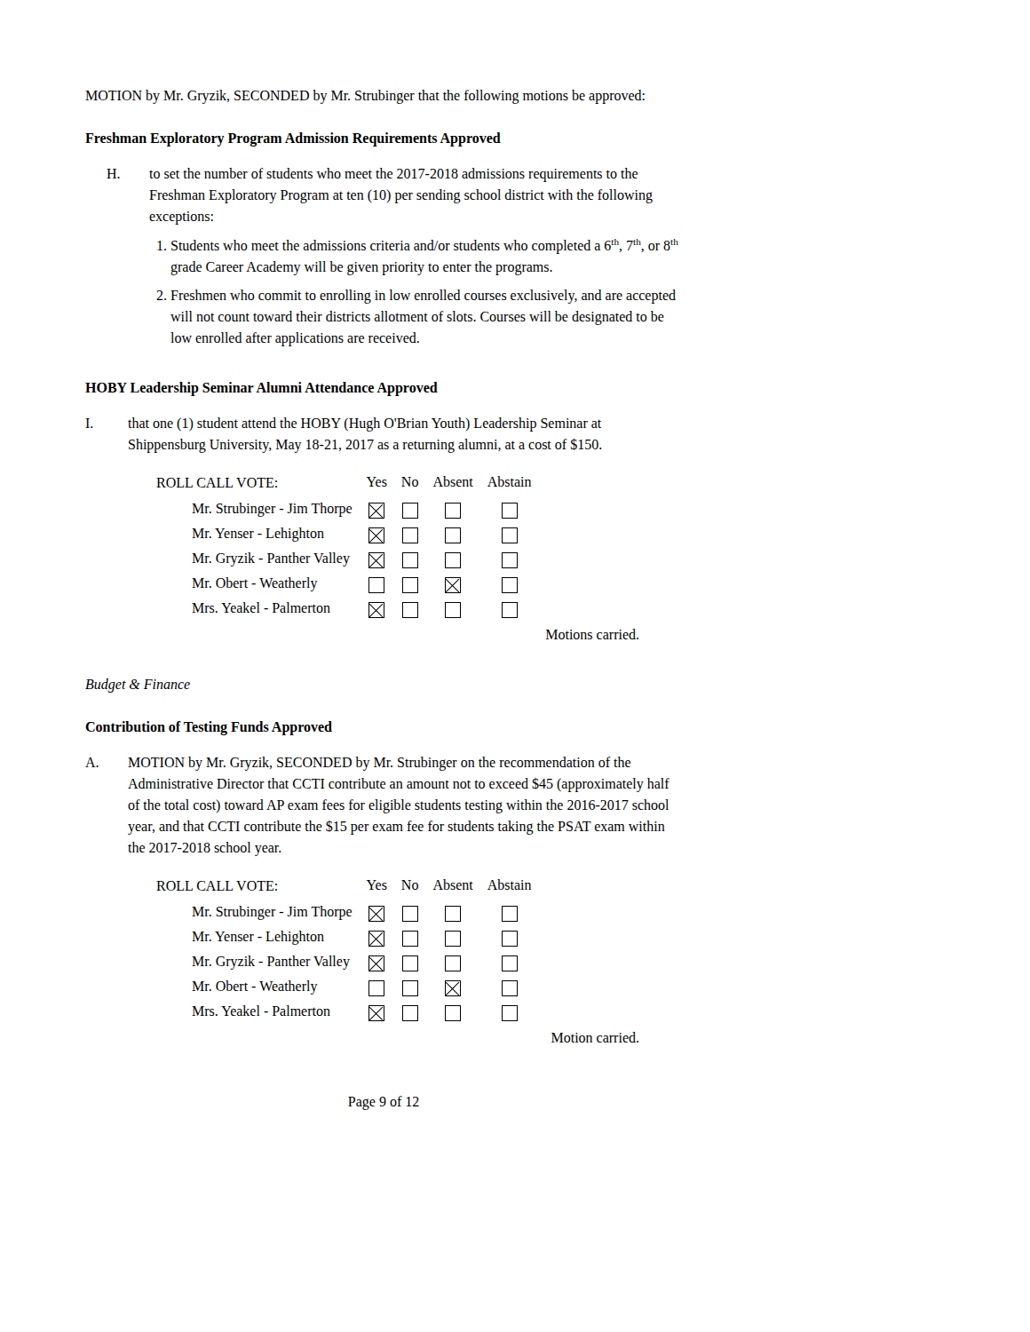MOTION by Mr. Gryzik, SECONDED by Mr. Strubinger that the following motions be approved:
Freshman Exploratory Program Admission Requirements Approved
H.
to set the number of students who meet the 2017-2018 admissions requirements to the Freshman Exploratory Program at ten (10) per sending school district with the following exceptions:
Students who meet the admissions criteria and/or students who completed a 6th, 7th, or 8th grade Career Academy will be given priority to enter the programs.
Freshmen who commit to enrolling in low enrolled courses exclusively, and are accepted will not count toward their districts allotment of slots. Courses will be designated to be low enrolled after applications are received.
HOBY Leadership Seminar Alumni Attendance Approved
I.
that one (1) student attend the HOBY (Hugh O'Brian Youth) Leadership Seminar at Shippensburg University, May 18-21, 2017 as a returning alumni, at a cost of $150.
| ROLL CALL VOTE: | Yes | No | Absent | Abstain |
| Mr. Strubinger - Jim Thorpe | | | | |
| Mr. Yenser - Lehighton | | | | |
| Mr. Gryzik - Panther Valley | | | | |
| Mr. Obert - Weatherly | | | | |
| Mrs. Yeakel - Palmerton | | | | |
Motions carried.
Budget & Finance
Contribution of Testing Funds Approved
A.
MOTION by Mr. Gryzik, SECONDED by Mr. Strubinger on the recommendation of the Administrative Director that CCTI contribute an amount not to exceed $45 (approximately half of the total cost) toward AP exam fees for eligible students testing within the 2016-2017 school year, and that CCTI contribute the $15 per exam fee for students taking the PSAT exam within the 2017-2018 school year.
| ROLL CALL VOTE: | Yes | No | Absent | Abstain |
| Mr. Strubinger - Jim Thorpe | | | | |
| Mr. Yenser - Lehighton | | | | |
| Mr. Gryzik - Panther Valley | | | | |
| Mr. Obert - Weatherly | | | | |
| Mrs. Yeakel - Palmerton | | | | |
Motion carried.
Page 9 of 12